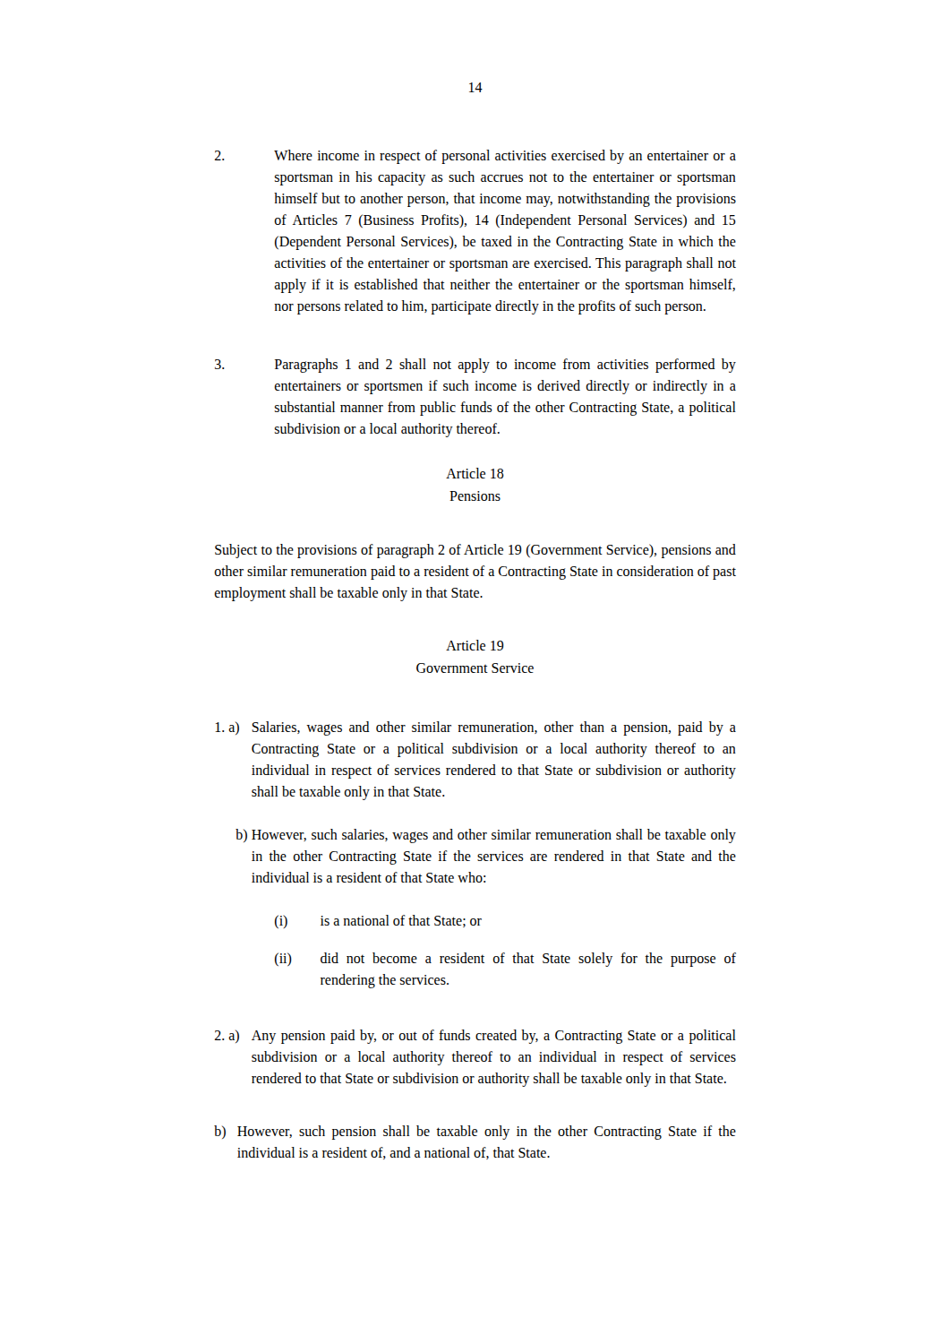14
2.
Where income in respect of personal activities exercised by an entertainer or a sportsman in his capacity as such accrues not to the entertainer or sportsman himself but to another person, that income may, notwithstanding the provisions of Articles 7 (Business Profits), 14 (Independent Personal Services) and 15 (Dependent Personal Services), be taxed in the Contracting State in which the activities of the entertainer or sportsman are exercised. This paragraph shall not apply if it is established that neither the entertainer or the sportsman himself, nor persons related to him, participate directly in the profits of such person.
3.
Paragraphs 1 and 2 shall not apply to income from activities performed by entertainers or sportsmen if such income is derived directly or indirectly in a substantial manner from public funds of the other Contracting State, a political subdivision or a local authority thereof.
Article 18
Pensions
Subject to the provisions of paragraph 2 of Article 19 (Government Service), pensions and other similar remuneration paid to a resident of a Contracting State in consideration of past employment shall be taxable only in that State.
Article 19
Government Service
1. a)
Salaries, wages and other similar remuneration, other than a pension, paid by a Contracting State or a political subdivision or a local authority thereof to an individual in respect of services rendered to that State or subdivision or authority shall be taxable only in that State.
b)
However, such salaries, wages and other similar remuneration shall be taxable only in the other Contracting State if the services are rendered in that State and the individual is a resident of that State who:
(i)
is a national of that State; or
(ii)
did not become a resident of that State solely for the purpose of rendering the services.
2. a)
Any pension paid by, or out of funds created by, a Contracting State or a political subdivision or a local authority thereof to an individual in respect of services rendered to that State or subdivision or authority shall be taxable only in that State.
b)
However, such pension shall be taxable only in the other Contracting State if the individual is a resident of, and a national of, that State.